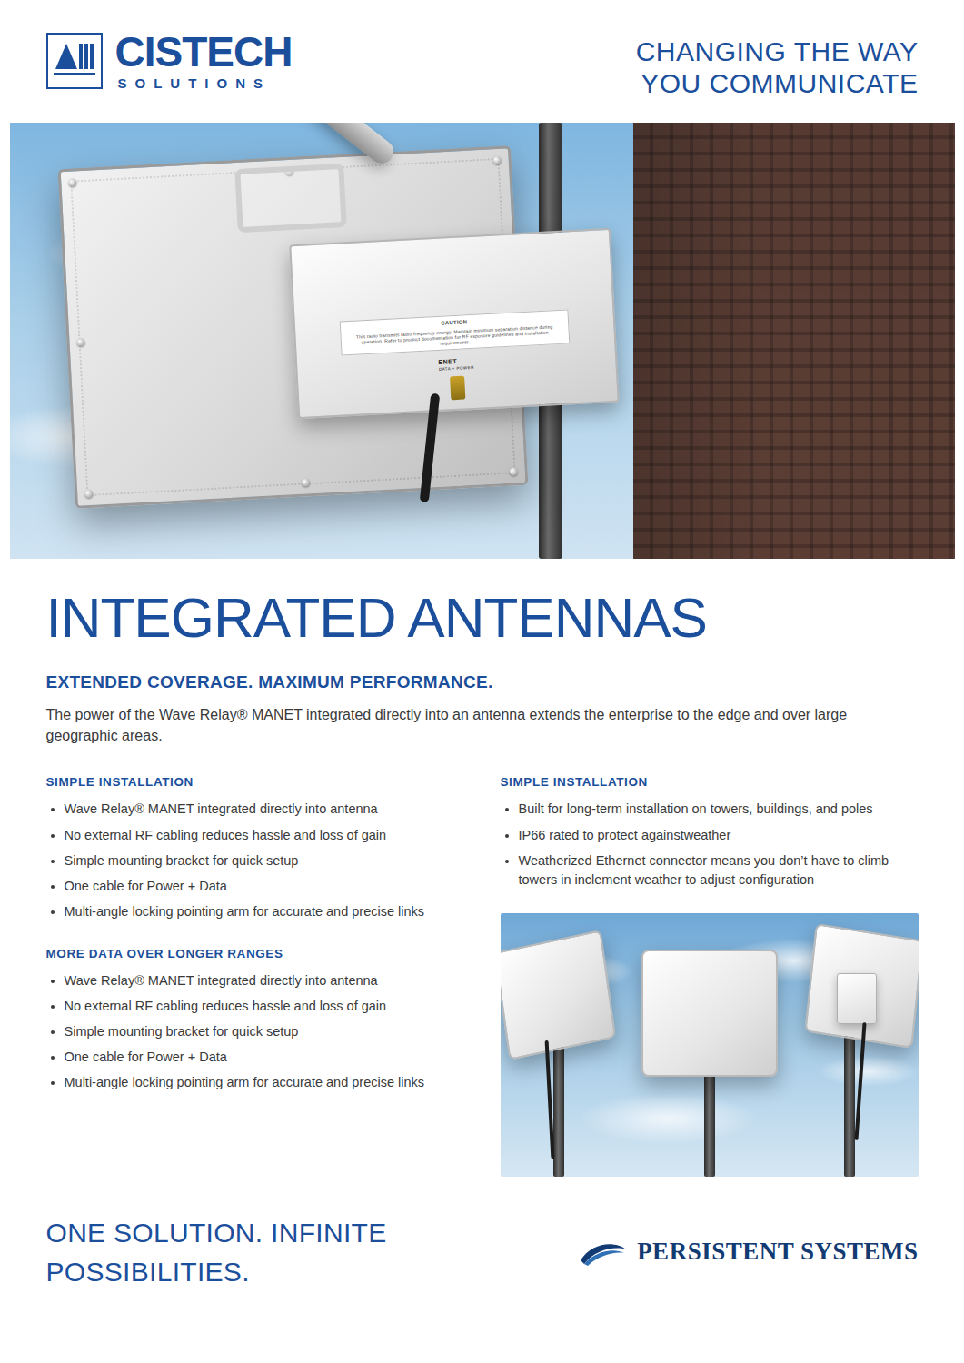CISTECH SOLUTIONS
CHANGING THE WAY
YOU COMMUNICATE
CAUTION This radio transmits radio frequency energy. Maintain minimum separation distance during operation. Refer to product documentation for RF exposure guidelines and installation requirements.
ENETDATA + POWER
INTEGRATED ANTENNAS
EXTENDED COVERAGE. MAXIMUM PERFORMANCE.
The power of the Wave Relay® MANET integrated directly into an antenna extends the enterprise to the edge and over large geographic areas.
Simple Installation
Wave Relay® MANET integrated directly into antenna
No external RF cabling reduces hassle and loss of gain
Simple mounting bracket for quick setup
One cable for Power + Data
Multi-angle locking pointing arm for accurate and precise links
More Data Over Longer Ranges
Wave Relay® MANET integrated directly into antenna
No external RF cabling reduces hassle and loss of gain
Simple mounting bracket for quick setup
One cable for Power + Data
Multi-angle locking pointing arm for accurate and precise links
Simple Installation
Built for long-term installation on towers, buildings, and poles
IP66 rated to protect againstweather
Weatherized Ethernet connector means you don’t have to climb towers in inclement weather to adjust configuration
ONE SOLUTION. INFINITE POSSIBILITIES.
PERSISTENT SYSTEMS